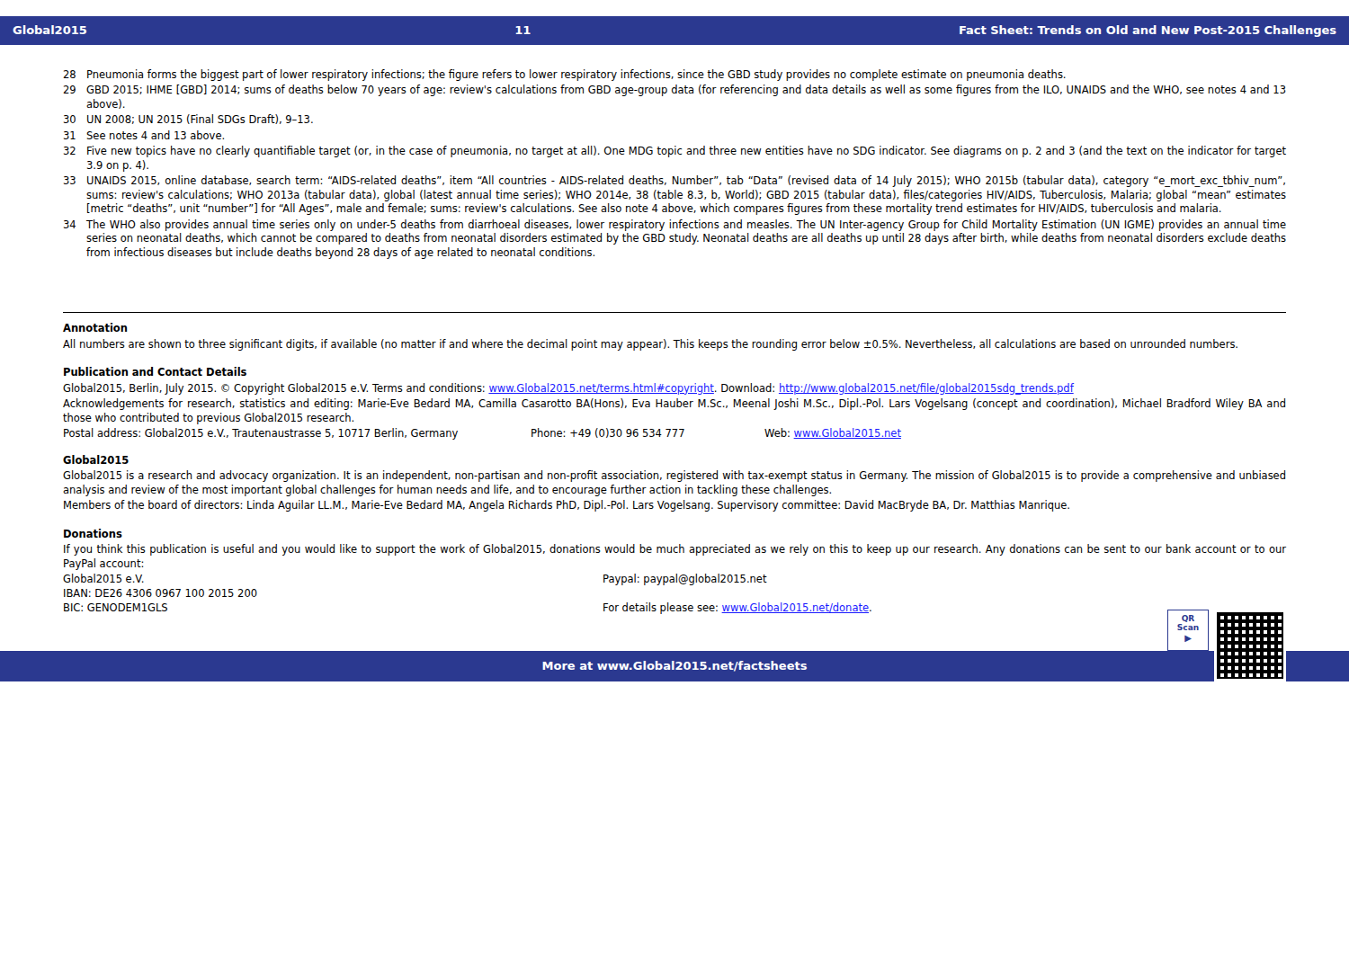Global2015
11
Fact Sheet: Trends on Old and New Post-2015 Challenges
28
Pneumonia forms the biggest part of lower respiratory infections; the figure refers to lower respiratory infections, since the GBD study provides no complete estimate on pneumonia deaths.
29
GBD 2015; IHME [GBD] 2014; sums of deaths below 70 years of age: review's calculations from GBD age-group data (for referencing and data details as well as some figures from the ILO, UNAIDS and the WHO, see notes 4 and 13 above).
30
UN 2008; UN 2015 (Final SDGs Draft), 9–13.
31
See notes 4 and 13 above.
32
Five new topics have no clearly quantifiable target (or, in the case of pneumonia, no target at all). One MDG topic and three new entities have no SDG indicator. See diagrams on p. 2 and 3 (and the text on the indicator for target 3.9 on p. 4).
33
UNAIDS 2015, online database, search term: “AIDS-related deaths”, item “All countries - AIDS-related deaths, Number”, tab “Data” (revised data of 14 July 2015); WHO 2015b (tabular data), category “e_mort_exc_tbhiv_num”, sums: review's calculations; WHO 2013a (tabular data), global (latest annual time series); WHO 2014e, 38 (table 8.3, b, World); GBD 2015 (tabular data), files/categories HIV/AIDS, Tuberculosis, Malaria; global “mean” estimates [metric “deaths”, unit “number”] for “All Ages”, male and female; sums: review's calculations. See also note 4 above, which compares figures from these mortality trend estimates for HIV/AIDS, tuberculosis and malaria.
34
The WHO also provides annual time series only on under-5 deaths from diarrhoeal diseases, lower respiratory infections and measles. The UN Inter-agency Group for Child Mortality Estimation (UN IGME) provides an annual time series on neonatal deaths, which cannot be compared to deaths from neonatal disorders estimated by the GBD study. Neonatal deaths are all deaths up until 28 days after birth, while deaths from neonatal disorders exclude deaths from infectious diseases but include deaths beyond 28 days of age related to neonatal conditions.
Annotation
All numbers are shown to three significant digits, if available (no matter if and where the decimal point may appear). This keeps the rounding error below ±0.5%. Nevertheless, all calculations are based on unrounded numbers.
Publication and Contact Details
Global2015, Berlin, July 2015. © Copyright Global2015 e.V. Terms and conditions: www.Global2015.net/terms.html#copyright. Download: http://www.global2015.net/file/global2015sdg_trends.pdf
Acknowledgements for research, statistics and editing: Marie-Eve Bedard MA, Camilla Casarotto BA(Hons), Eva Hauber M.Sc., Meenal Joshi M.Sc., Dipl.-Pol. Lars Vogelsang (concept and coordination), Michael Bradford Wiley BA and those who contributed to previous Global2015 research.
Postal address: Global2015 e.V., Trautenaustrasse 5, 10717 Berlin, Germany
Phone: +49 (0)30 96 534 777
Web: www.Global2015.net
Global2015
Global2015 is a research and advocacy organization. It is an independent, non-partisan and non-profit association, registered with tax-exempt status in Germany. The mission of Global2015 is to provide a comprehensive and unbiased analysis and review of the most important global challenges for human needs and life, and to encourage further action in tackling these challenges.
Members of the board of directors: Linda Aguilar LL.M., Marie-Eve Bedard MA, Angela Richards PhD, Dipl.-Pol. Lars Vogelsang. Supervisory committee: David MacBryde BA, Dr. Matthias Manrique.
Donations
If you think this publication is useful and you would like to support the work of Global2015, donations would be much appreciated as we rely on this to keep up our research. Any donations can be sent to our bank account or to our PayPal account:
Global2015 e.V.
Paypal: paypal@global2015.net
IBAN: DE26 4306 0967 100 2015 200
BIC: GENODEM1GLS
For details please see: www.Global2015.net/donate.
QR
Scan
▶
More at www.Global2015.net/factsheets